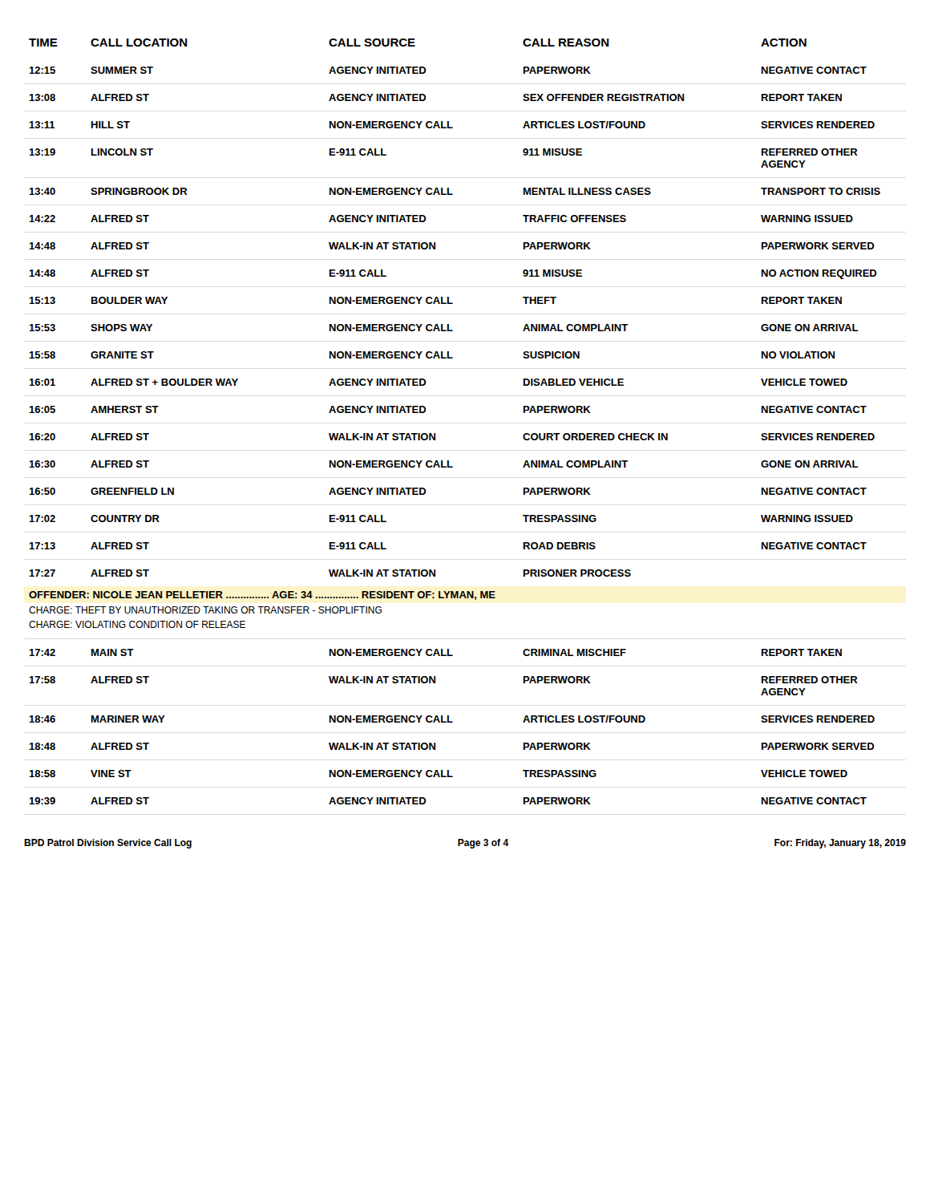| TIME | CALL LOCATION | CALL SOURCE | CALL REASON | ACTION |
| --- | --- | --- | --- | --- |
| 12:15 | SUMMER ST | AGENCY INITIATED | PAPERWORK | NEGATIVE CONTACT |
| 13:08 | ALFRED ST | AGENCY INITIATED | SEX OFFENDER REGISTRATION | REPORT TAKEN |
| 13:11 | HILL ST | NON-EMERGENCY CALL | ARTICLES LOST/FOUND | SERVICES RENDERED |
| 13:19 | LINCOLN ST | E-911 CALL | 911 MISUSE | REFERRED OTHER AGENCY |
| 13:40 | SPRINGBROOK DR | NON-EMERGENCY CALL | MENTAL ILLNESS CASES | TRANSPORT TO CRISIS |
| 14:22 | ALFRED ST | AGENCY INITIATED | TRAFFIC OFFENSES | WARNING ISSUED |
| 14:48 | ALFRED ST | WALK-IN AT STATION | PAPERWORK | PAPERWORK SERVED |
| 14:48 | ALFRED ST | E-911 CALL | 911 MISUSE | NO ACTION REQUIRED |
| 15:13 | BOULDER WAY | NON-EMERGENCY CALL | THEFT | REPORT TAKEN |
| 15:53 | SHOPS WAY | NON-EMERGENCY CALL | ANIMAL COMPLAINT | GONE ON ARRIVAL |
| 15:58 | GRANITE ST | NON-EMERGENCY CALL | SUSPICION | NO VIOLATION |
| 16:01 | ALFRED ST + BOULDER WAY | AGENCY INITIATED | DISABLED VEHICLE | VEHICLE TOWED |
| 16:05 | AMHERST ST | AGENCY INITIATED | PAPERWORK | NEGATIVE CONTACT |
| 16:20 | ALFRED ST | WALK-IN AT STATION | COURT ORDERED CHECK IN | SERVICES RENDERED |
| 16:30 | ALFRED ST | NON-EMERGENCY CALL | ANIMAL COMPLAINT | GONE ON ARRIVAL |
| 16:50 | GREENFIELD LN | AGENCY INITIATED | PAPERWORK | NEGATIVE CONTACT |
| 17:02 | COUNTRY DR | E-911 CALL | TRESPASSING | WARNING ISSUED |
| 17:13 | ALFRED ST | E-911 CALL | ROAD DEBRIS | NEGATIVE CONTACT |
| 17:27 | ALFRED ST | WALK-IN AT STATION | PRISONER PROCESS | |
| OFFENDER: NICOLE JEAN PELLETIER ............... AGE: 34 ............... RESIDENT OF: LYMAN, ME CHARGE: THEFT BY UNAUTHORIZED TAKING OR TRANSFER - SHOPLIFTING CHARGE: VIOLATING CONDITION OF RELEASE |
| 17:42 | MAIN ST | NON-EMERGENCY CALL | CRIMINAL MISCHIEF | REPORT TAKEN |
| 17:58 | ALFRED ST | WALK-IN AT STATION | PAPERWORK | REFERRED OTHER AGENCY |
| 18:46 | MARINER WAY | NON-EMERGENCY CALL | ARTICLES LOST/FOUND | SERVICES RENDERED |
| 18:48 | ALFRED ST | WALK-IN AT STATION | PAPERWORK | PAPERWORK SERVED |
| 18:58 | VINE ST | NON-EMERGENCY CALL | TRESPASSING | VEHICLE TOWED |
| 19:39 | ALFRED ST | AGENCY INITIATED | PAPERWORK | NEGATIVE CONTACT |
BPD Patrol Division Service Call Log Page 3 of 4 For: Friday, January 18, 2019